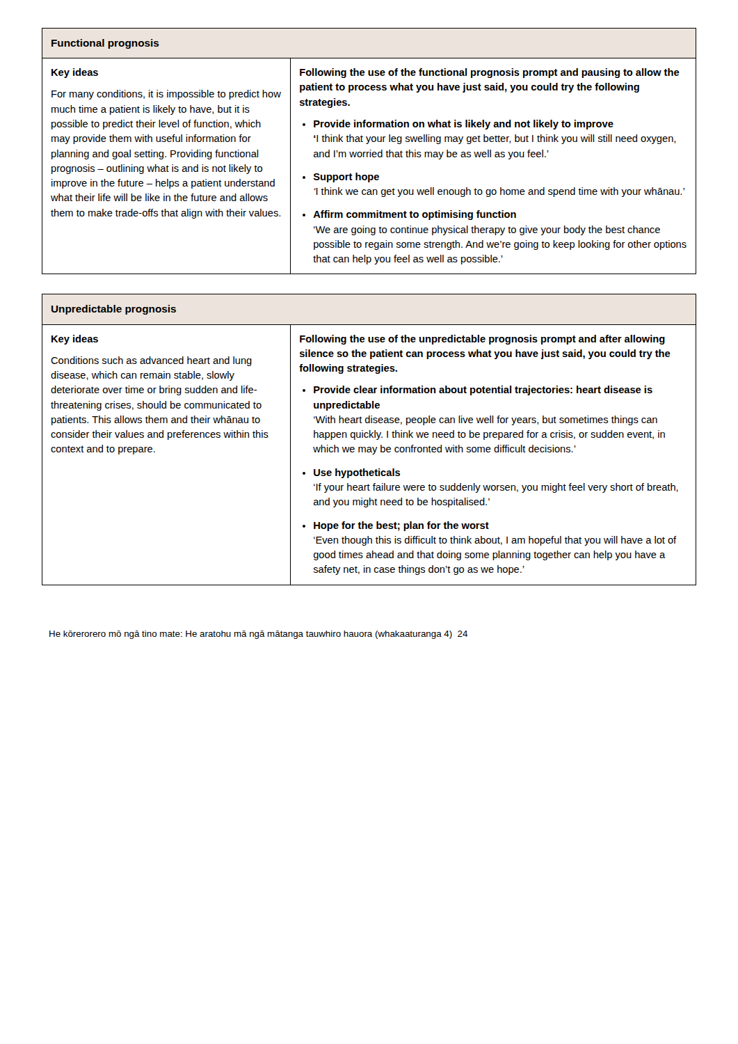| Functional prognosis |
| --- |
| Key ideas For many conditions, it is impossible to predict how much time a patient is likely to have, but it is possible to predict their level of function, which may provide them with useful information for planning and goal setting. Providing functional prognosis – outlining what is and is not likely to improve in the future – helps a patient understand what their life will be like in the future and allows them to make trade-offs that align with their values. | Following the use of the functional prognosis prompt and pausing to allow the patient to process what you have just said, you could try the following strategies. Provide information on what is likely and not likely to improve ‘ I think that your leg swelling may get better, but I think you will still need oxygen, and I’m worried that this may be as well as you feel.’ Support hope ‘ I think we can get you well enough to go home and spend time with your whānau.’ Affirm commitment to optimising function ‘We are going to continue physical therapy to give your body the best chance possible to regain some strength. And we’re going to keep looking for other options that can help you feel as well as possible.’ |
| Unpredictable prognosis |
| --- |
| Key ideas Conditions such as advanced heart and lung disease, which can remain stable, slowly deteriorate over time or bring sudden and life-threatening crises, should be communicated to patients. This allows them and their whānau to consider their values and preferences within this context and to prepare. | Following the use of the unpredictable prognosis prompt and after allowing silence so the patient can process what you have just said, you could try the following strategies. Provide clear information about potential trajectories: heart disease is unpredictable ‘With heart disease, people can live well for years, but sometimes things can happen quickly. I think we need to be prepared for a crisis, or sudden event, in which we may be confronted with some difficult decisions.’ Use hypotheticals ‘If your heart failure were to suddenly worsen, you might feel very short of breath, and you might need to be hospitalised.’ Hope for the best; plan for the worst ‘Even though this is difficult to think about, I am hopeful that you will have a lot of good times ahead and that doing some planning together can help you have a safety net, in case things don’t go as we hope.’ |
He kōrerorero mō ngā tino mate: He aratohu mā ngā mātanga tauwhiro hauora (whakaaturanga 4) 24